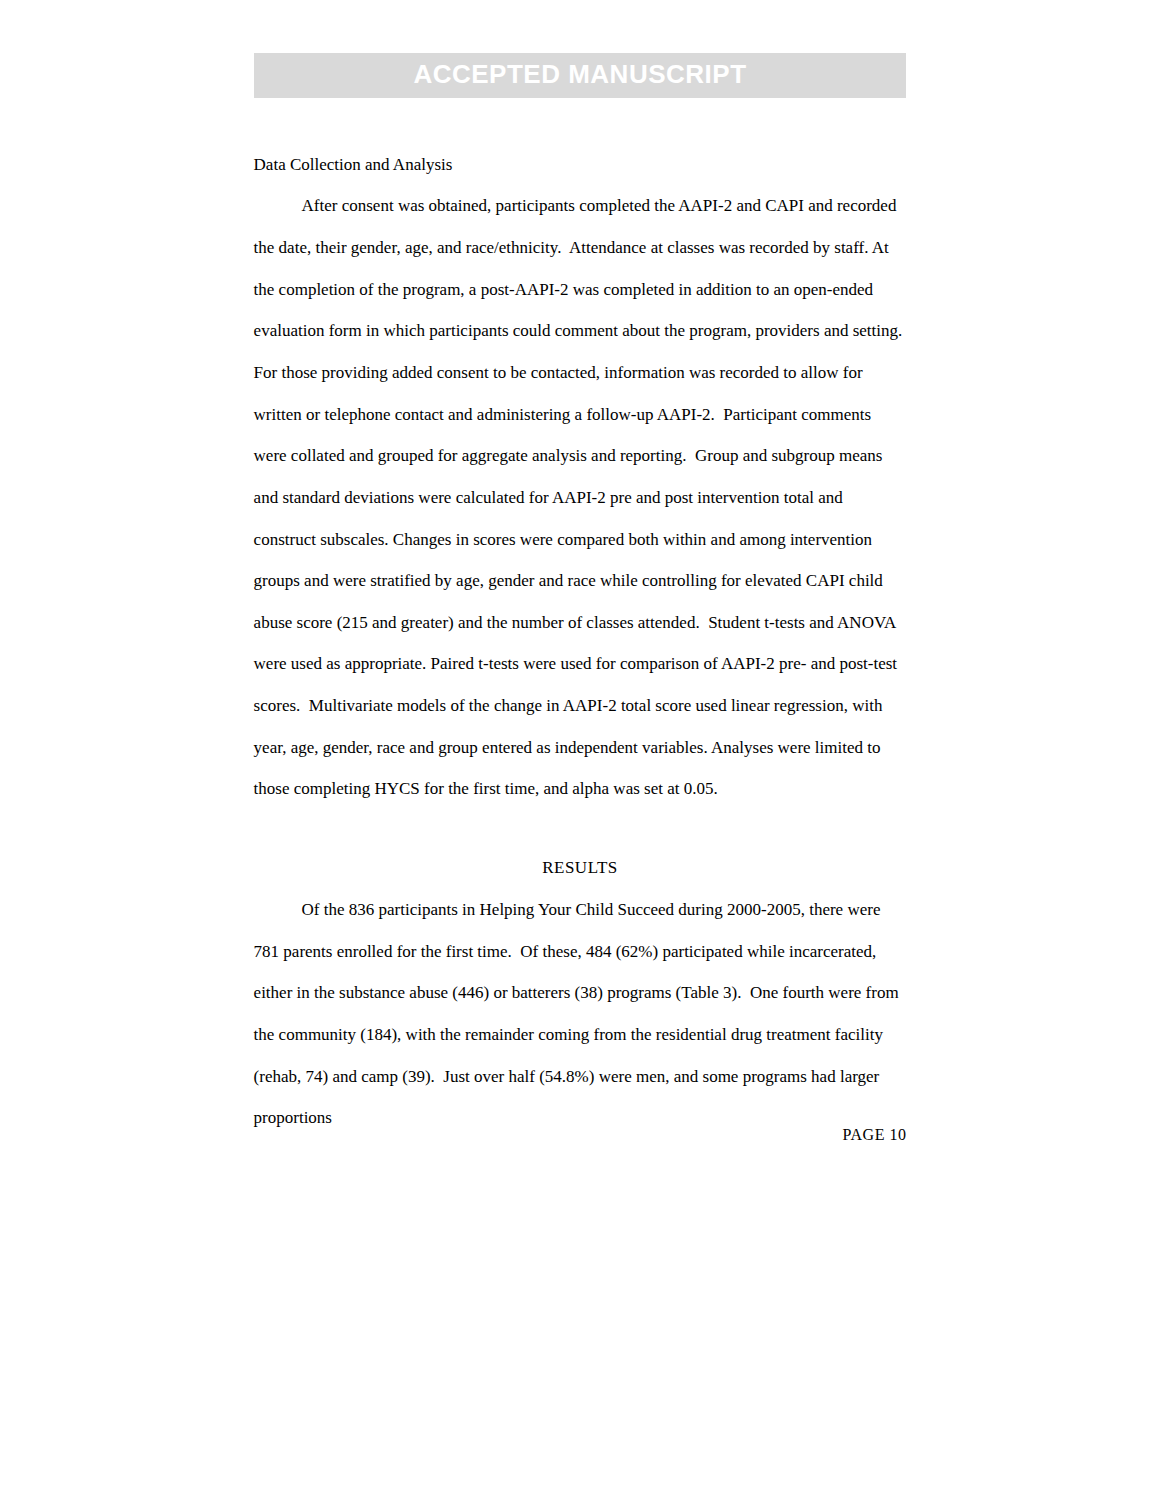ACCEPTED MANUSCRIPT
Data Collection and Analysis
After consent was obtained, participants completed the AAPI-2 and CAPI and recorded the date, their gender, age, and race/ethnicity. Attendance at classes was recorded by staff. At the completion of the program, a post-AAPI-2 was completed in addition to an open-ended evaluation form in which participants could comment about the program, providers and setting. For those providing added consent to be contacted, information was recorded to allow for written or telephone contact and administering a follow-up AAPI-2. Participant comments were collated and grouped for aggregate analysis and reporting. Group and subgroup means and standard deviations were calculated for AAPI-2 pre and post intervention total and construct subscales. Changes in scores were compared both within and among intervention groups and were stratified by age, gender and race while controlling for elevated CAPI child abuse score (215 and greater) and the number of classes attended. Student t-tests and ANOVA were used as appropriate. Paired t-tests were used for comparison of AAPI-2 pre- and post-test scores. Multivariate models of the change in AAPI-2 total score used linear regression, with year, age, gender, race and group entered as independent variables. Analyses were limited to those completing HYCS for the first time, and alpha was set at 0.05.
RESULTS
Of the 836 participants in Helping Your Child Succeed during 2000-2005, there were 781 parents enrolled for the first time. Of these, 484 (62%) participated while incarcerated, either in the substance abuse (446) or batterers (38) programs (Table 3). One fourth were from the community (184), with the remainder coming from the residential drug treatment facility (rehab, 74) and camp (39). Just over half (54.8%) were men, and some programs had larger proportions
PAGE 10